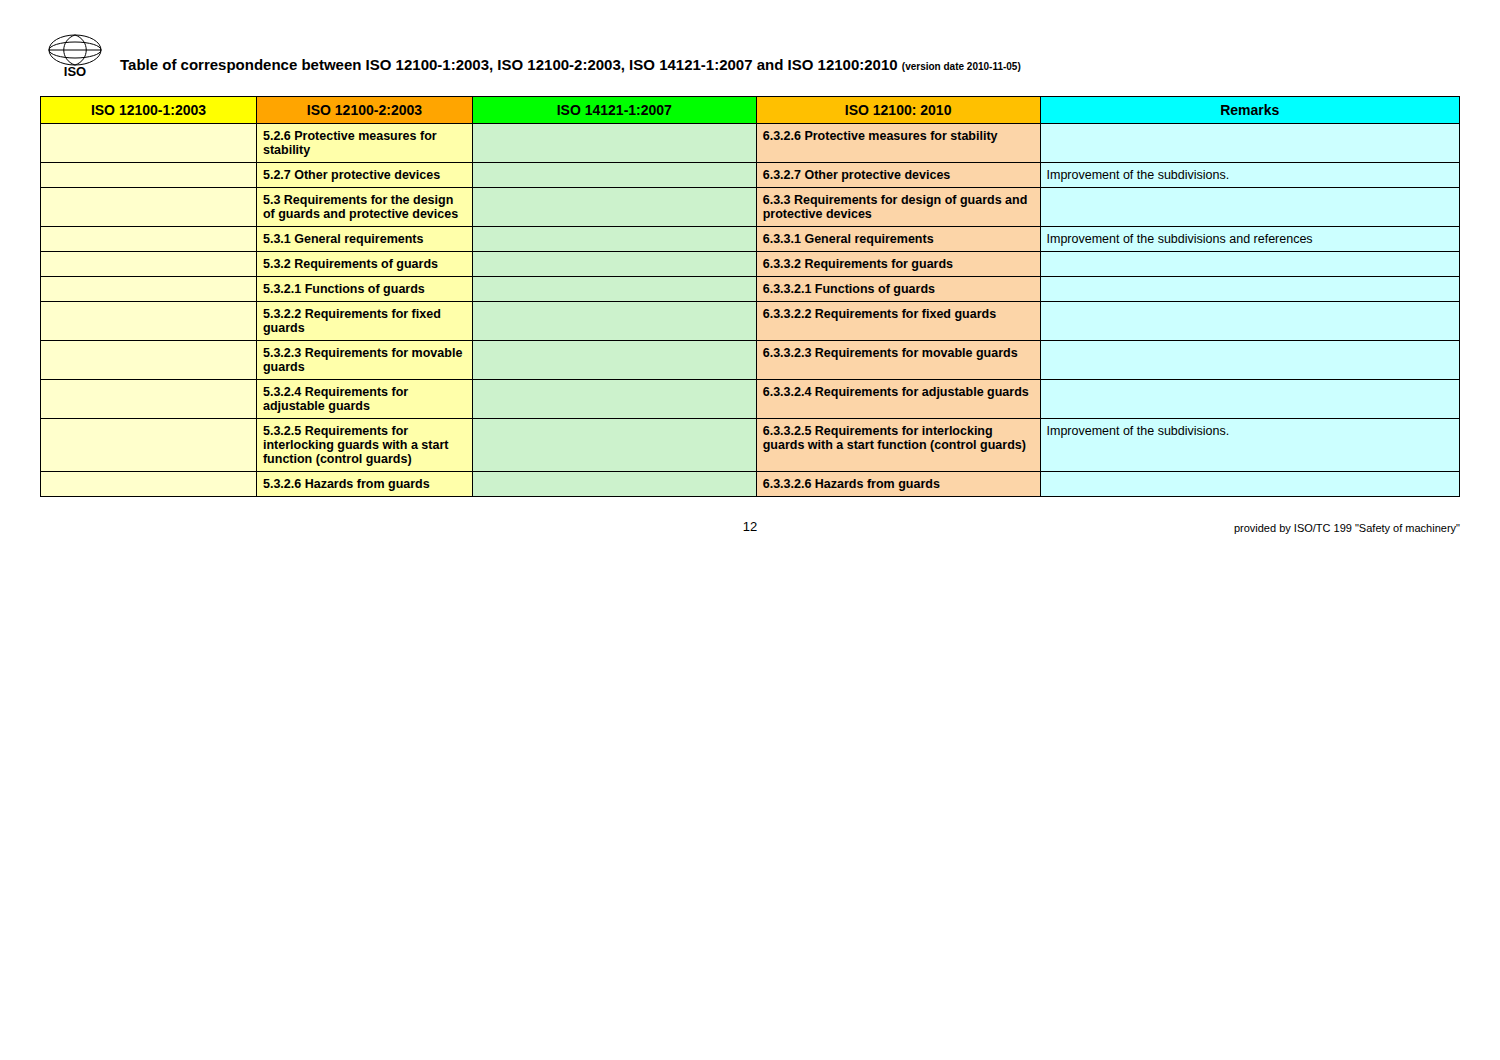ISO
Table of correspondence between ISO 12100-1:2003, ISO 12100-2:2003, ISO 14121-1:2007 and ISO 12100:2010 (version date 2010-11-05)
| ISO 12100-1:2003 | ISO 12100-2:2003 | ISO 14121-1:2007 | ISO 12100: 2010 | Remarks |
| --- | --- | --- | --- | --- |
| | 5.2.6 Protective measures for stability | | 6.3.2.6 Protective measures for stability | |
| | 5.2.7 Other protective devices | | 6.3.2.7 Other protective devices | Improvement of the subdivisions. |
| | 5.3 Requirements for the design of guards and protective devices | | 6.3.3 Requirements for design of guards and protective devices | |
| | 5.3.1 General requirements | | 6.3.3.1 General requirements | Improvement of the subdivisions and references |
| | 5.3.2 Requirements of guards | | 6.3.3.2 Requirements for guards | |
| | 5.3.2.1 Functions of guards | | 6.3.3.2.1 Functions of guards | |
| | 5.3.2.2 Requirements for fixed guards | | 6.3.3.2.2 Requirements for fixed guards | |
| | 5.3.2.3 Requirements for movable guards | | 6.3.3.2.3 Requirements for movable guards | |
| | 5.3.2.4 Requirements for adjustable guards | | 6.3.3.2.4 Requirements for adjustable guards | |
| | 5.3.2.5 Requirements for interlocking guards with a start function (control guards) | | 6.3.3.2.5 Requirements for interlocking guards with a start function (control guards) | Improvement of the subdivisions. |
| | 5.3.2.6 Hazards from guards | | 6.3.3.2.6 Hazards from guards | |
12 provided by ISO/TC 199 "Safety of machinery"